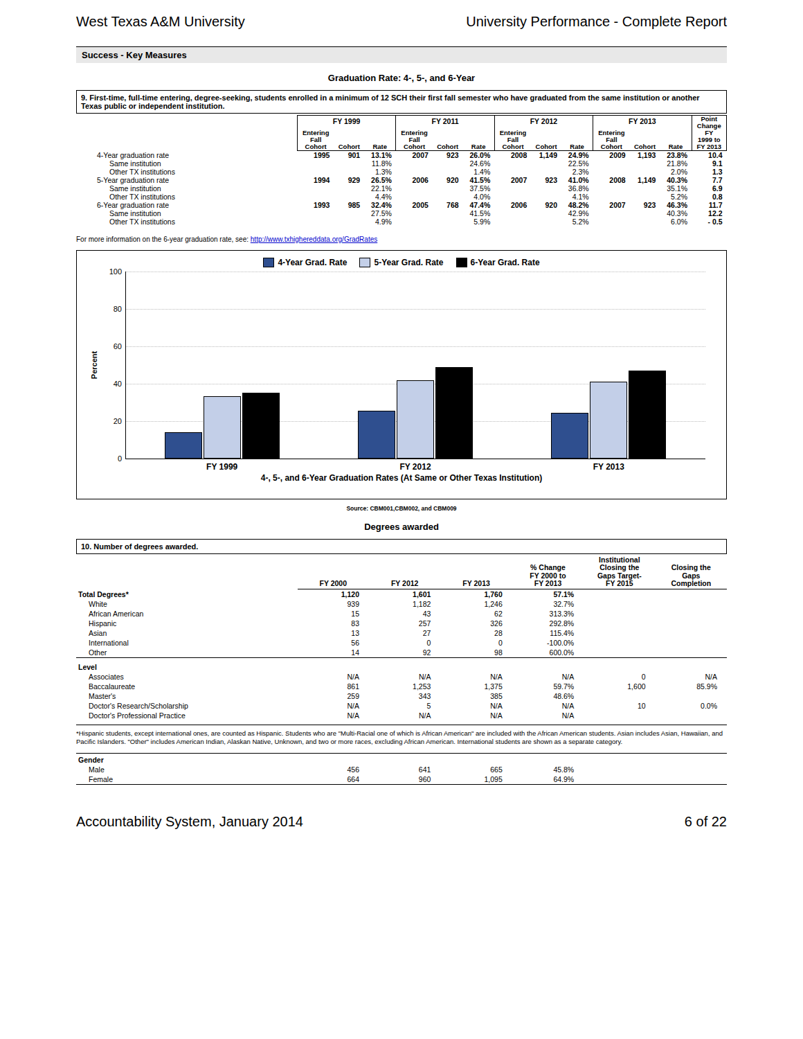West Texas A&M University
University Performance - Complete Report
Success - Key Measures
Graduation Rate: 4-, 5-, and 6-Year
9. First-time, full-time entering, degree-seeking, students enrolled in a minimum of 12 SCH their first fall semester who have graduated from the same institution or another Texas public or independent institution.
| | FY 1999 | FY 2011 | FY 2012 | FY 2013 | Point Change FY 1999 to FY 2013 |
| | Entering Fall Cohort | Cohort | Rate | Entering Fall Cohort | Cohort | Rate | Entering Fall Cohort | Cohort | Rate | Entering Fall Cohort | Cohort | Rate |
| 4-Year graduation rate | 1995 | 901 | 13.1% | 2007 | 923 | 26.0% | 2008 | 1,149 | 24.9% | 2009 | 1,193 | 23.8% | 10.4 |
| Same institution | | | 11.8% | | | 24.6% | | | 22.5% | | | 21.8% | 9.1 |
| Other TX institutions | | | 1.3% | | | 1.4% | | | 2.3% | | | 2.0% | 1.3 |
| 5-Year graduation rate | 1994 | 929 | 26.5% | 2006 | 920 | 41.5% | 2007 | 923 | 41.0% | 2008 | 1,149 | 40.3% | 7.7 |
| Same institution | | | 22.1% | | | 37.5% | | | 36.8% | | | 35.1% | 6.9 |
| Other TX institutions | | | 4.4% | | | 4.0% | | | 4.1% | | | 5.2% | 0.8 |
| 6-Year graduation rate | 1993 | 985 | 32.4% | 2005 | 768 | 47.4% | 2006 | 920 | 48.2% | 2007 | 923 | 46.3% | 11.7 |
| Same institution | | | 27.5% | | | 41.5% | | | 42.9% | | | 40.3% | 12.2 |
| Other TX institutions | | | 4.9% | | | 5.9% | | | 5.2% | | | 6.0% | - 0.5 |
For more information on the 6-year graduation rate, see: http://www.txhighereddata.org/GradRates
4-Year Grad. Rate
5-Year Grad. Rate
6-Year Grad. Rate
Percent
100
80
60
40
20
0
FY 1999
FY 2012
FY 2013
4-, 5-, and 6-Year Graduation Rates (At Same or Other Texas Institution)
Source: CBM001,CBM002, and CBM009
Degrees awarded
10. Number of degrees awarded.
| | FY 2000 | FY 2012 | FY 2013 | % Change FY 2000 to FY 2013 | Institutional Closing the Gaps Target- FY 2015 | Closing the Gaps Completion |
| Total Degrees* | 1,120 | 1,601 | 1,760 | 57.1% | | |
| White | 939 | 1,182 | 1,246 | 32.7% | | |
| African American | 15 | 43 | 62 | 313.3% | | |
| Hispanic | 83 | 257 | 326 | 292.8% | | |
| Asian | 13 | 27 | 28 | 115.4% | | |
| International | 56 | 0 | 0 | -100.0% | | |
| Other | 14 | 92 | 98 | 600.0% | | |
| Level | |
| Associates | N/A | N/A | N/A | N/A | 0 | N/A |
| Baccalaureate | 861 | 1,253 | 1,375 | 59.7% | 1,600 | 85.9% |
| Master's | 259 | 343 | 385 | 48.6% | | |
| Doctor's Research/Scholarship | N/A | 5 | N/A | N/A | 10 | 0.0% |
| Doctor's Professional Practice | N/A | N/A | N/A | N/A | | |
*Hispanic students, except international ones, are counted as Hispanic. Students who are "Multi-Racial one of which is African American" are included with the African American students. Asian includes Asian, Hawaiian, and Pacific Islanders. "Other" includes American Indian, Alaskan Native, Unknown, and two or more races, excluding African American. International students are shown as a separate category.
| Gender | | | | | | |
| Male | 456 | 641 | 665 | 45.8% | | |
| Female | 664 | 960 | 1,095 | 64.9% | | |
Accountability System, January 2014
6 of 22